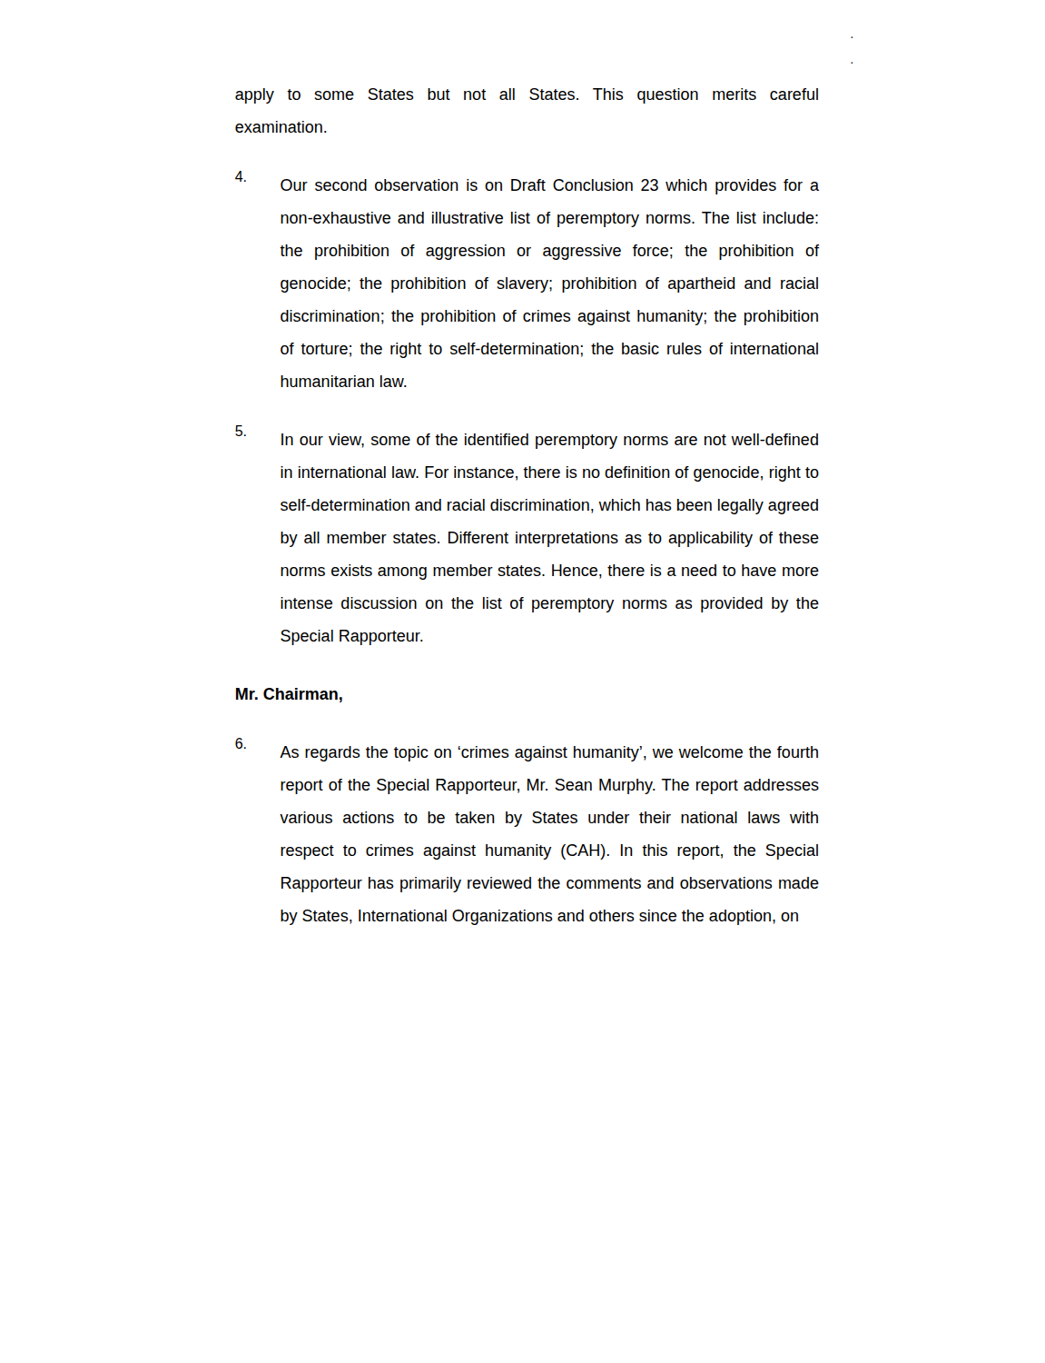.
.
apply to some States but not all States. This question merits careful examination.
4.
Our second observation is on Draft Conclusion 23 which provides for a non-exhaustive and illustrative list of peremptory norms. The list include: the prohibition of aggression or aggressive force; the prohibition of genocide; the prohibition of slavery; prohibition of apartheid and racial discrimination; the prohibition of crimes against humanity; the prohibition of torture; the right to self-determination; the basic rules of international humanitarian law.
5.
In our view, some of the identified peremptory norms are not well-defined in international law. For instance, there is no definition of genocide, right to self-determination and racial discrimination, which has been legally agreed by all member states. Different interpretations as to applicability of these norms exists among member states. Hence, there is a need to have more intense discussion on the list of peremptory norms as provided by the Special Rapporteur.
Mr. Chairman,
6.
As regards the topic on ‘crimes against humanity’, we welcome the fourth report of the Special Rapporteur, Mr. Sean Murphy. The report addresses various actions to be taken by States under their national laws with respect to crimes against humanity (CAH). In this report, the Special Rapporteur has primarily reviewed the comments and observations made by States, International Organizations and others since the adoption, on